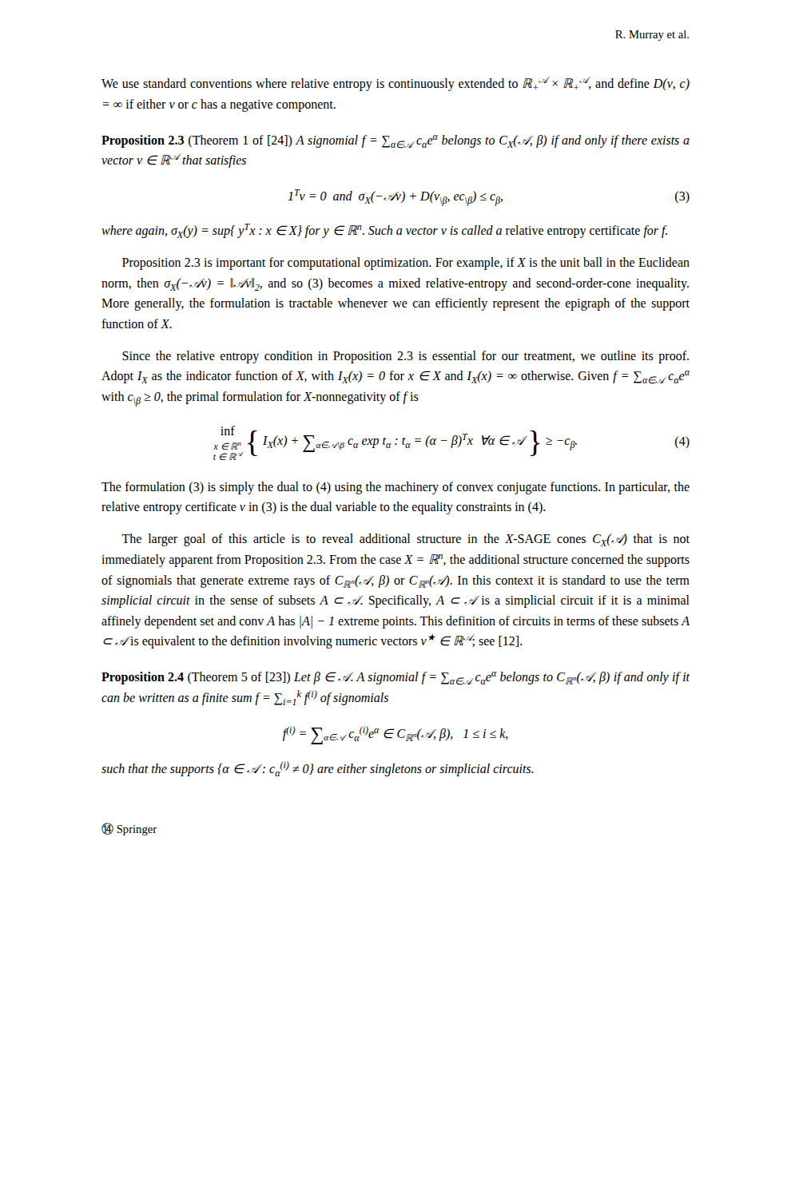R. Murray et al.
We use standard conventions where relative entropy is continuously extended to ℝ+𝒜 × ℝ+𝒜, and define D(ν, c) = ∞ if either ν or c has a negative component.
Proposition 2.3 (Theorem 1 of [24]) A signomial f = ∑α∈𝒜 cαeα belongs to CX(𝒜, β) if and only if there exists a vector ν ∈ ℝ𝒜 that satisfies
1Tν = 0 and σX(−𝒜ν) + D(ν\β, ec\β) ≤ cβ, (3)
where again, σX(y) = sup{ yTx : x ∈ X} for y ∈ ℝn. Such a vector ν is called a relative entropy certificate for f.
Proposition 2.3 is important for computational optimization. For example, if X is the unit ball in the Euclidean norm, then σX(−𝒜ν) = ‖𝒜ν‖2, and so (3) becomes a mixed relative-entropy and second-order-cone inequality. More generally, the formulation is tractable whenever we can efficiently represent the epigraph of the support function of X.
Since the relative entropy condition in Proposition 2.3 is essential for our treatment, we outline its proof. Adopt IX as the indicator function of X, with IX(x) = 0 for x ∈ X and IX(x) = ∞ otherwise. Given f = ∑α∈𝒜 cαeα with c\β ≥ 0, the primal formulation for X-nonnegativity of f is
infx ∈ ℝn t ∈ ℝ𝒜 { IX(x) + ∑α∈𝒜\β cα exp tα : tα = (α − β)Tx ∀α ∈ 𝒜 } ≥ −cβ. (4)
The formulation (3) is simply the dual to (4) using the machinery of convex conjugate functions. In particular, the relative entropy certificate ν in (3) is the dual variable to the equality constraints in (4).
The larger goal of this article is to reveal additional structure in the X-SAGE cones CX(𝒜) that is not immediately apparent from Proposition 2.3. From the case X = ℝn, the additional structure concerned the supports of signomials that generate extreme rays of Cℝn(𝒜, β) or Cℝn(𝒜). In this context it is standard to use the term simplicial circuit in the sense of subsets A ⊂ 𝒜. Specifically, A ⊂ 𝒜 is a simplicial circuit if it is a minimal affinely dependent set and conv A has |A| − 1 extreme points. This definition of circuits in terms of these subsets A ⊂ 𝒜 is equivalent to the definition involving numeric vectors ν★ ∈ ℝ𝒜; see [12].
Proposition 2.4 (Theorem 5 of [23]) Let β ∈ 𝒜. A signomial f = ∑α∈𝒜 cαeα belongs to Cℝn(𝒜, β) if and only if it can be written as a finite sum f = ∑i=1k f(i) of signomials
f(i) = ∑α∈𝒜 cα(i)eα ∈ Cℝn(𝒜, β), 1 ≤ i ≤ k,
such that the supports {α ∈ 𝒜 : cα(i) ≠ 0} are either singletons or simplicial circuits.
⑭ Springer